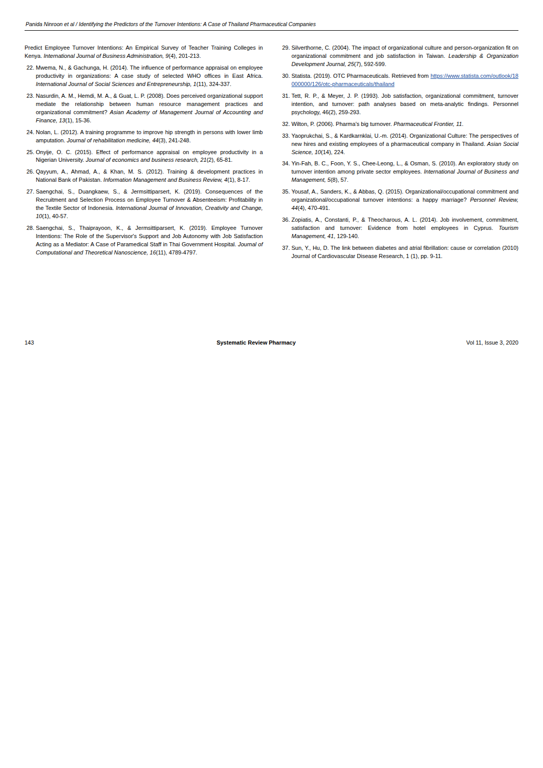Panida Ninroon et al / Identifying the Predictors of the Turnover Intentions: A Case of Thailand Pharmaceutical Companies
Predict Employee Turnover Intentions: An Empirical Survey of Teacher Training Colleges in Kenya. International Journal of Business Administration, 9(4), 201-213.
Mwema, N., & Gachunga, H. (2014). The influence of performance appraisal on employee productivity in organizations: A case study of selected WHO offices in East Africa. International Journal of Social Sciences and Entrepreneurship, 1(11), 324-337.
Nasurdin, A. M., Hemdi, M. A., & Guat, L. P. (2008). Does perceived organizational support mediate the relationship between human resource management practices and organizational commitment? Asian Academy of Management Journal of Accounting and Finance, 13(1), 15-36.
Nolan, L. (2012). A training programme to improve hip strength in persons with lower limb amputation. Journal of rehabilitation medicine, 44(3), 241-248.
Onyije, O. C. (2015). Effect of performance appraisal on employee productivity in a Nigerian University. Journal of economics and business research, 21(2), 65-81.
Qayyum, A., Ahmad, A., & Khan, M. S. (2012). Training & development practices in National Bank of Pakistan. Information Management and Business Review, 4(1), 8-17.
Saengchai, S., Duangkaew, S., & Jermsittiparsert, K. (2019). Consequences of the Recruitment and Selection Process on Employee Turnover & Absenteeism: Profitability in the Textile Sector of Indonesia. International Journal of Innovation, Creativity and Change, 10(1), 40-57.
Saengchai, S., Thaiprayoon, K., & Jermsittiparsert, K. (2019). Employee Turnover Intentions: The Role of the Supervisor's Support and Job Autonomy with Job Satisfaction Acting as a Mediator: A Case of Paramedical Staff in Thai Government Hospital. Journal of Computational and Theoretical Nanoscience, 16(11), 4789-4797.
Silverthorne, C. (2004). The impact of organizational culture and person-organization fit on organizational commitment and job satisfaction in Taiwan. Leadership & Organization Development Journal, 25(7), 592-599.
Statista. (2019). OTC Pharmaceuticals. Retrieved from https://www.statista.com/outlook/18000000/126/otc-pharmaceuticals/thailand
Tett, R. P., & Meyer, J. P. (1993). Job satisfaction, organizational commitment, turnover intention, and turnover: path analyses based on meta-analytic findings. Personnel psychology, 46(2), 259-293.
Wilton, P. (2006). Pharma's big turnover. Pharmaceutical Frontier, 11.
Yaoprukchai, S., & Kardkarnklai, U.-m. (2014). Organizational Culture: The perspectives of new hires and existing employees of a pharmaceutical company in Thailand. Asian Social Science, 10(14), 224.
Yin-Fah, B. C., Foon, Y. S., Chee-Leong, L., & Osman, S. (2010). An exploratory study on turnover intention among private sector employees. International Journal of Business and Management, 5(8), 57.
Yousaf, A., Sanders, K., & Abbas, Q. (2015). Organizational/occupational commitment and organizational/occupational turnover intentions: a happy marriage? Personnel Review, 44(4), 470-491.
Zopiatis, A., Constanti, P., & Theocharous, A. L. (2014). Job involvement, commitment, satisfaction and turnover: Evidence from hotel employees in Cyprus. Tourism Management, 41, 129-140.
Sun, Y., Hu, D. The link between diabetes and atrial fibrillation: cause or correlation (2010) Journal of Cardiovascular Disease Research, 1 (1), pp. 9-11.
143
Systematic Review Pharmacy
Vol 11, Issue 3, 2020